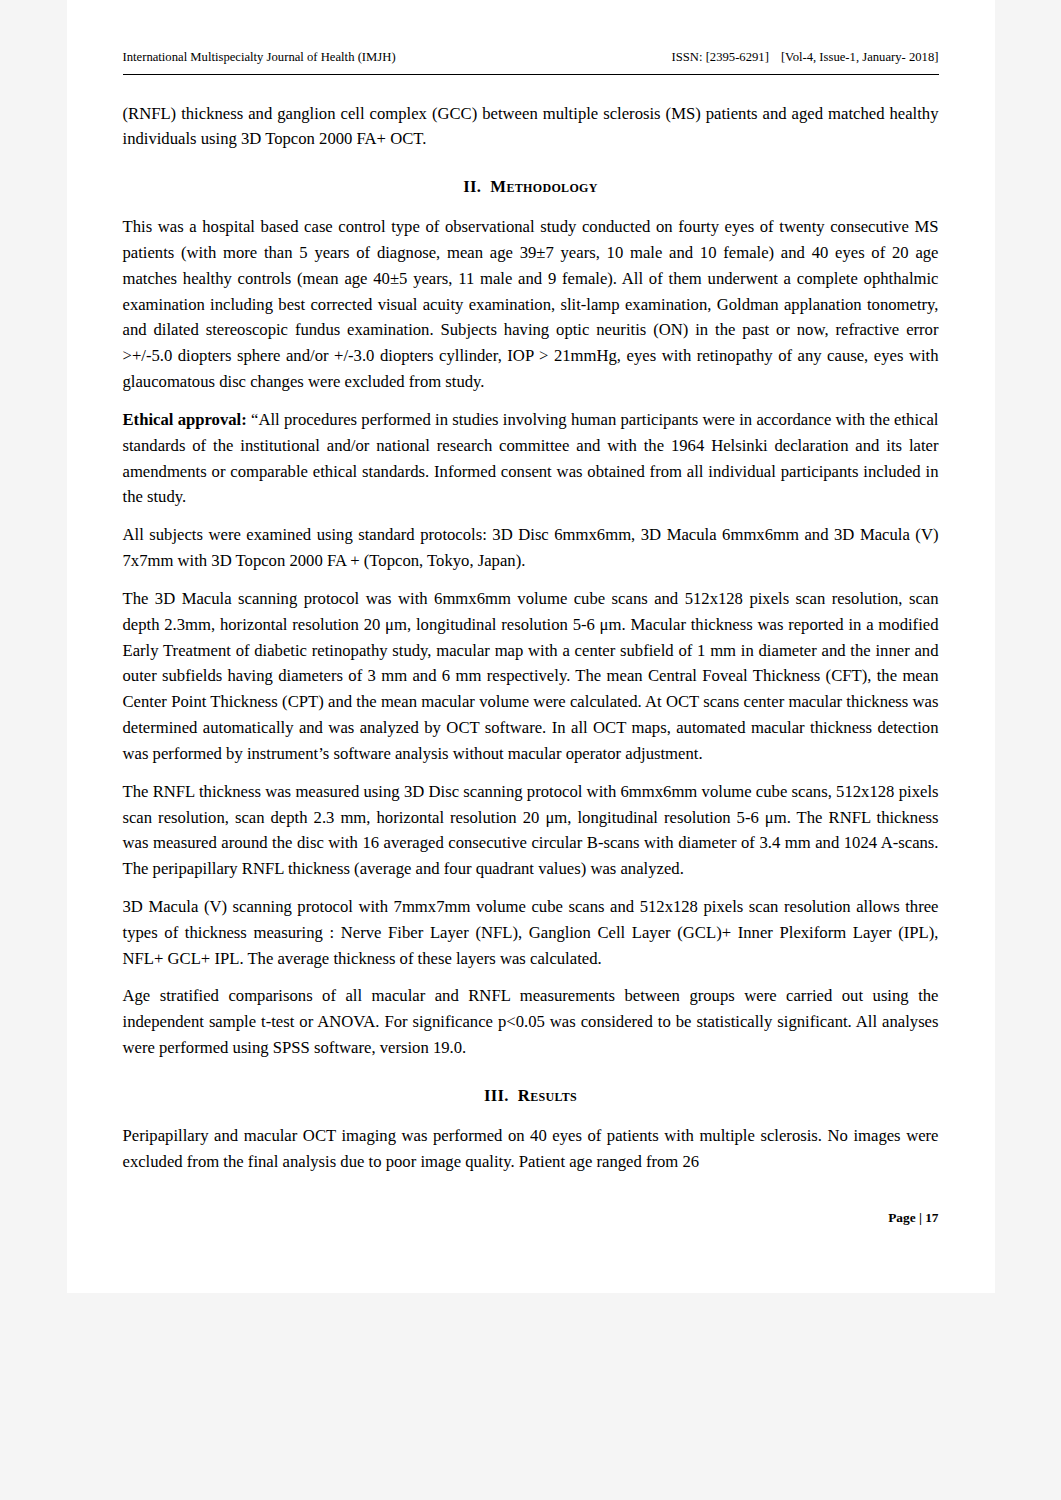International Multispecialty Journal of Health (IMJH) ISSN: [2395-6291] [Vol-4, Issue-1, January- 2018]
(RNFL) thickness and ganglion cell complex (GCC) between multiple sclerosis (MS) patients and aged matched healthy individuals using 3D Topcon 2000 FA+ OCT.
II. Methodology
This was a hospital based case control type of observational study conducted on fourty eyes of twenty consecutive MS patients (with more than 5 years of diagnose, mean age 39±7 years, 10 male and 10 female) and 40 eyes of 20 age matches healthy controls (mean age 40±5 years, 11 male and 9 female). All of them underwent a complete ophthalmic examination including best corrected visual acuity examination, slit-lamp examination, Goldman applanation tonometry, and dilated stereoscopic fundus examination. Subjects having optic neuritis (ON) in the past or now, refractive error >+/-5.0 diopters sphere and/or +/-3.0 diopters cyllinder, IOP > 21mmHg, eyes with retinopathy of any cause, eyes with glaucomatous disc changes were excluded from study.
Ethical approval: “All procedures performed in studies involving human participants were in accordance with the ethical standards of the institutional and/or national research committee and with the 1964 Helsinki declaration and its later amendments or comparable ethical standards. Informed consent was obtained from all individual participants included in the study.
All subjects were examined using standard protocols: 3D Disc 6mmx6mm, 3D Macula 6mmx6mm and 3D Macula (V) 7x7mm with 3D Topcon 2000 FA + (Topcon, Tokyo, Japan).
The 3D Macula scanning protocol was with 6mmx6mm volume cube scans and 512x128 pixels scan resolution, scan depth 2.3mm, horizontal resolution 20 μm, longitudinal resolution 5-6 μm. Macular thickness was reported in a modified Early Treatment of diabetic retinopathy study, macular map with a center subfield of 1 mm in diameter and the inner and outer subfields having diameters of 3 mm and 6 mm respectively. The mean Central Foveal Thickness (CFT), the mean Center Point Thickness (CPT) and the mean macular volume were calculated. At OCT scans center macular thickness was determined automatically and was analyzed by OCT software. In all OCT maps, automated macular thickness detection was performed by instrument’s software analysis without macular operator adjustment.
The RNFL thickness was measured using 3D Disc scanning protocol with 6mmx6mm volume cube scans, 512x128 pixels scan resolution, scan depth 2.3 mm, horizontal resolution 20 μm, longitudinal resolution 5-6 μm. The RNFL thickness was measured around the disc with 16 averaged consecutive circular B-scans with diameter of 3.4 mm and 1024 A-scans. The peripapillary RNFL thickness (average and four quadrant values) was analyzed.
3D Macula (V) scanning protocol with 7mmx7mm volume cube scans and 512x128 pixels scan resolution allows three types of thickness measuring : Nerve Fiber Layer (NFL), Ganglion Cell Layer (GCL)+ Inner Plexiform Layer (IPL), NFL+ GCL+ IPL. The average thickness of these layers was calculated.
Age stratified comparisons of all macular and RNFL measurements between groups were carried out using the independent sample t-test or ANOVA. For significance p<0.05 was considered to be statistically significant. All analyses were performed using SPSS software, version 19.0.
III. Results
Peripapillary and macular OCT imaging was performed on 40 eyes of patients with multiple sclerosis. No images were excluded from the final analysis due to poor image quality. Patient age ranged from 26
Page | 17